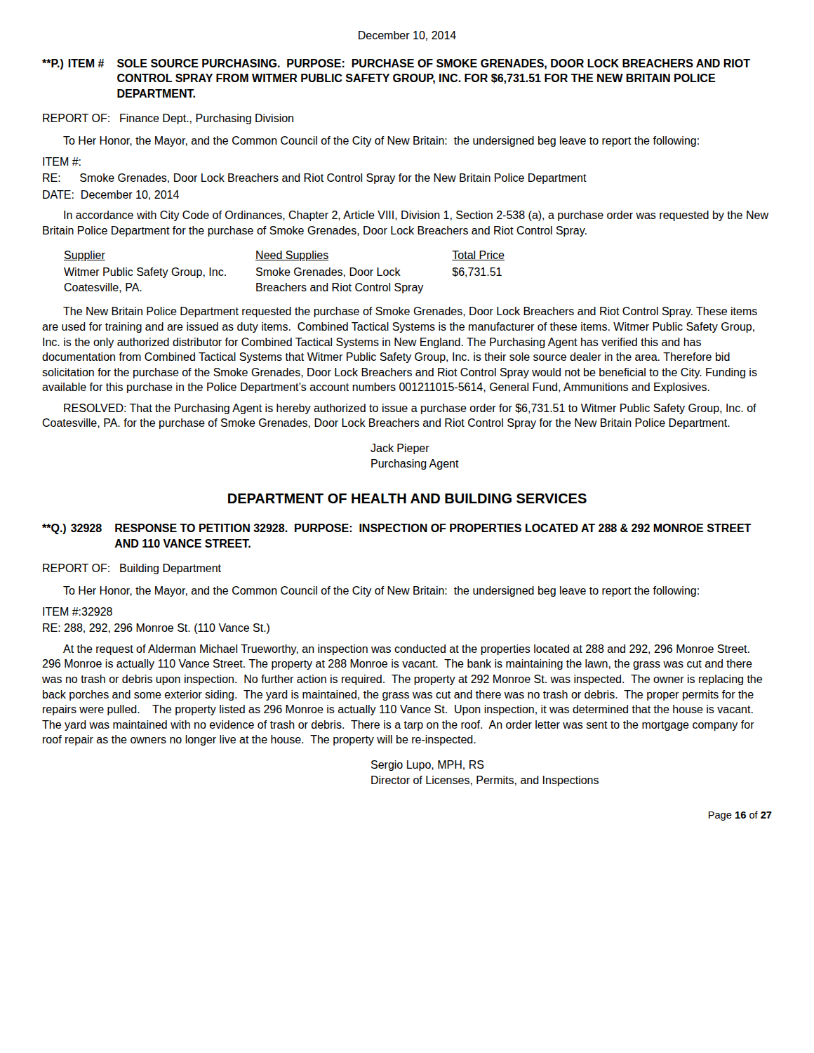December 10, 2014
**P.) ITEM # SOLE SOURCE PURCHASING. PURPOSE: PURCHASE OF SMOKE GRENADES, DOOR LOCK BREACHERS AND RIOT CONTROL SPRAY FROM WITMER PUBLIC SAFETY GROUP, INC. FOR $6,731.51 FOR THE NEW BRITAIN POLICE DEPARTMENT.
REPORT OF: Finance Dept., Purchasing Division
To Her Honor, the Mayor, and the Common Council of the City of New Britain: the undersigned beg leave to report the following:
ITEM #:
RE: Smoke Grenades, Door Lock Breachers and Riot Control Spray for the New Britain Police Department
DATE: December 10, 2014
In accordance with City Code of Ordinances, Chapter 2, Article VIII, Division 1, Section 2-538 (a), a purchase order was requested by the New Britain Police Department for the purchase of Smoke Grenades, Door Lock Breachers and Riot Control Spray.
| Supplier | Need Supplies | Total Price |
| --- | --- | --- |
| Witmer Public Safety Group, Inc. Coatesville, PA. | Smoke Grenades, Door Lock Breachers and Riot Control Spray | $6,731.51 |
The New Britain Police Department requested the purchase of Smoke Grenades, Door Lock Breachers and Riot Control Spray. These items are used for training and are issued as duty items. Combined Tactical Systems is the manufacturer of these items. Witmer Public Safety Group, Inc. is the only authorized distributor for Combined Tactical Systems in New England. The Purchasing Agent has verified this and has documentation from Combined Tactical Systems that Witmer Public Safety Group, Inc. is their sole source dealer in the area. Therefore bid solicitation for the purchase of the Smoke Grenades, Door Lock Breachers and Riot Control Spray would not be beneficial to the City. Funding is available for this purchase in the Police Department’s account numbers 001211015-5614, General Fund, Ammunitions and Explosives.
RESOLVED: That the Purchasing Agent is hereby authorized to issue a purchase order for $6,731.51 to Witmer Public Safety Group, Inc. of Coatesville, PA. for the purchase of Smoke Grenades, Door Lock Breachers and Riot Control Spray for the New Britain Police Department.
Jack Pieper
Purchasing Agent
DEPARTMENT OF HEALTH AND BUILDING SERVICES
**Q.) 32928 RESPONSE TO PETITION 32928. PURPOSE: INSPECTION OF PROPERTIES LOCATED AT 288 & 292 MONROE STREET AND 110 VANCE STREET.
REPORT OF: Building Department
To Her Honor, the Mayor, and the Common Council of the City of New Britain: the undersigned beg leave to report the following:
ITEM #:32928
RE: 288, 292, 296 Monroe St. (110 Vance St.)
At the request of Alderman Michael Trueworthy, an inspection was conducted at the properties located at 288 and 292, 296 Monroe Street. 296 Monroe is actually 110 Vance Street. The property at 288 Monroe is vacant. The bank is maintaining the lawn, the grass was cut and there was no trash or debris upon inspection. No further action is required. The property at 292 Monroe St. was inspected. The owner is replacing the back porches and some exterior siding. The yard is maintained, the grass was cut and there was no trash or debris. The proper permits for the repairs were pulled. The property listed as 296 Monroe is actually 110 Vance St. Upon inspection, it was determined that the house is vacant. The yard was maintained with no evidence of trash or debris. There is a tarp on the roof. An order letter was sent to the mortgage company for roof repair as the owners no longer live at the house. The property will be re-inspected.
Sergio Lupo, MPH, RS
Director of Licenses, Permits, and Inspections
Page 16 of 27